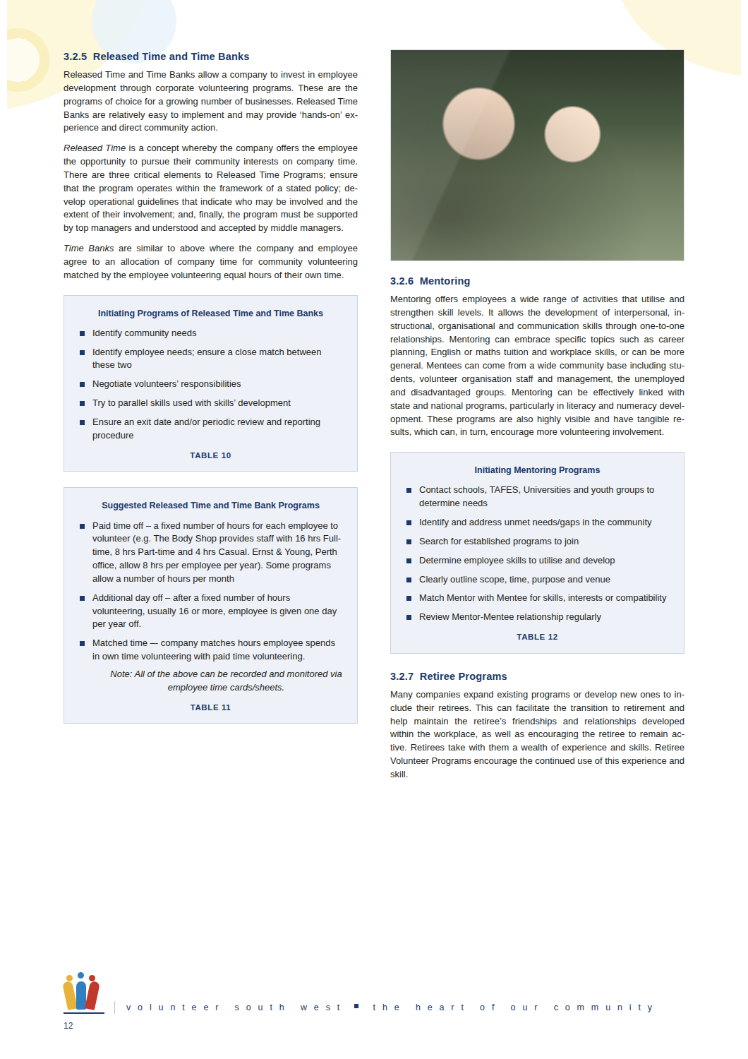3.2.5 Released Time and Time Banks
Released Time and Time Banks allow a company to invest in employee development through corporate volunteering programs. These are the programs of choice for a growing number of businesses. Released Time Banks are relatively easy to implement and may provide ‘hands-on’ experience and direct community action.
Released Time is a concept whereby the company offers the employee the opportunity to pursue their community interests on company time. There are three critical elements to Released Time Programs; ensure that the program operates within the framework of a stated policy; develop operational guidelines that indicate who may be involved and the extent of their involvement; and, finally, the program must be supported by top managers and understood and accepted by middle managers.
Time Banks are similar to above where the company and employee agree to an allocation of company time for community volunteering matched by the employee volunteering equal hours of their own time.
Initiating Programs of Released Time and Time Banks
Identify community needs
Identify employee needs; ensure a close match between these two
Negotiate volunteers’ responsibilities
Try to parallel skills used with skills’ development
Ensure an exit date and/or periodic review and reporting procedure
TABLE 10
Suggested Released Time and Time Bank Programs
Paid time off – a fixed number of hours for each employee to volunteer (e.g. The Body Shop provides staff with 16 hrs Full-time, 8 hrs Part-time and 4 hrs Casual. Ernst & Young, Perth office, allow 8 hrs per employee per year). Some programs allow a number of hours per month
Additional day off – after a fixed number of hours volunteering, usually 16 or more, employee is given one day per year off.
Matched time –- company matches hours employee spends in own time volunteering with paid time volunteering.
Note: All of the above can be recorded and monitored via employee time cards/sheets.
TABLE 11
Mentoring in action: an adult volunteer assists a child with an activity.
3.2.6 Mentoring
Mentoring offers employees a wide range of activities that utilise and strengthen skill levels. It allows the development of interpersonal, instructional, organisational and communication skills through one-to-one relationships. Mentoring can embrace specific topics such as career planning, English or maths tuition and workplace skills, or can be more general. Mentees can come from a wide community base including students, volunteer organisation staff and management, the unemployed and disadvantaged groups. Mentoring can be effectively linked with state and national programs, particularly in literacy and numeracy development. These programs are also highly visible and have tangible results, which can, in turn, encourage more volunteering involvement.
Initiating Mentoring Programs
Contact schools, TAFES, Universities and youth groups to determine needs
Identify and address unmet needs/gaps in the community
Search for established programs to join
Determine employee skills to utilise and develop
Clearly outline scope, time, purpose and venue
Match Mentor with Mentee for skills, interests or compatibility
Review Mentor-Mentee relationship regularly
TABLE 12
3.2.7 Retiree Programs
Many companies expand existing programs or develop new ones to include their retirees. This can facilitate the transition to retirement and help maintain the retiree’s friendships and relationships developed within the workplace, as well as encouraging the retiree to remain active. Retirees take with them a wealth of experience and skills. Retiree Volunteer Programs encourage the continued use of this experience and skill.
v o l u n t e e r s o u t h w e s t ■ t h e h e a r t o f o u r c o m m u n i t y
12